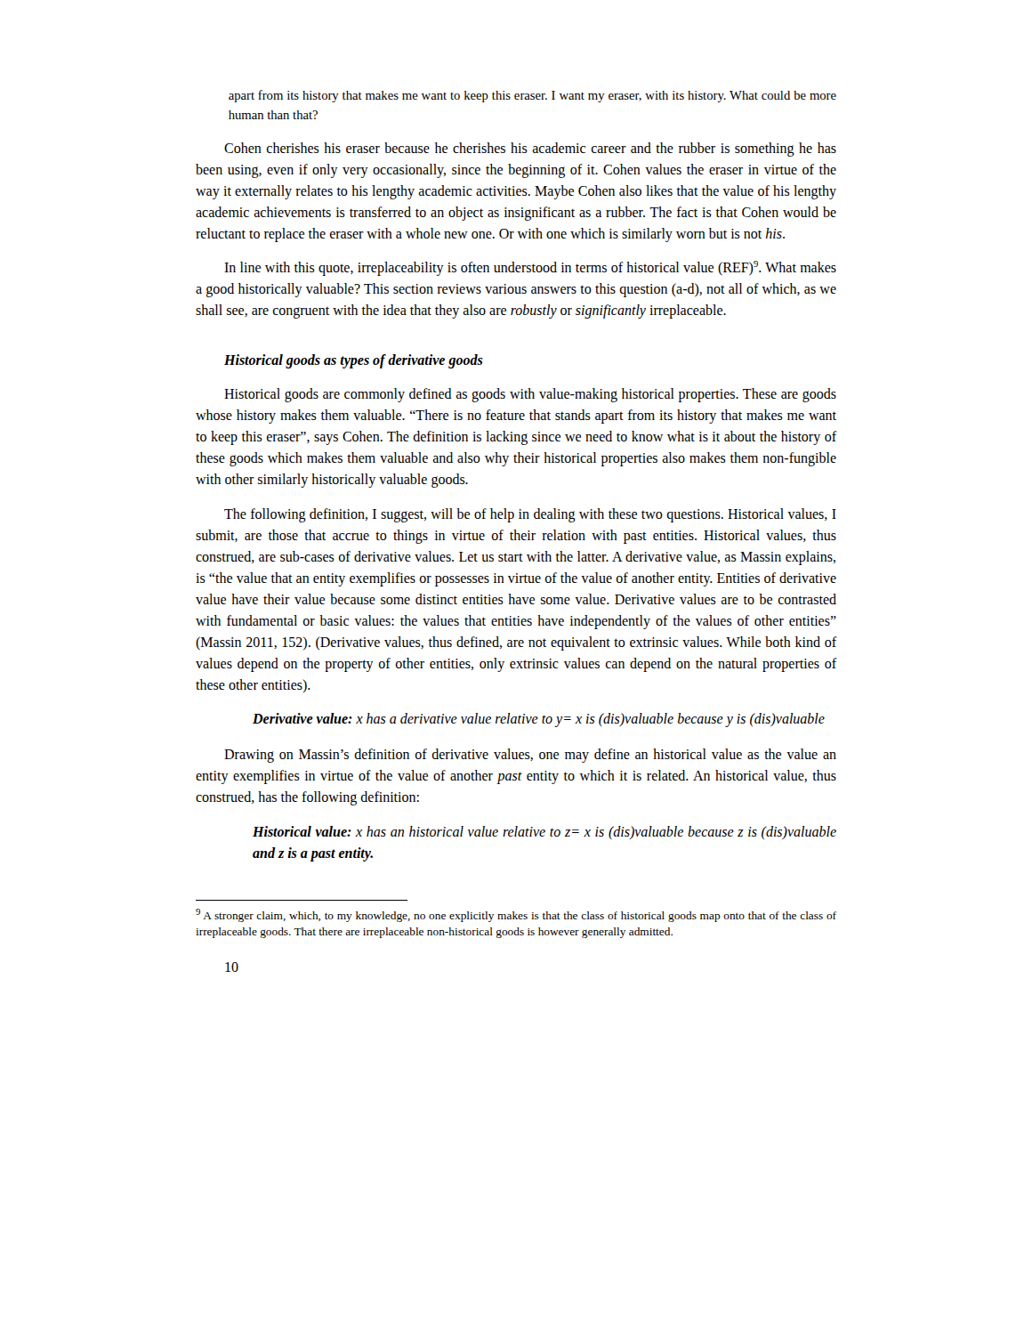apart from its history that makes me want to keep this eraser. I want my eraser, with its history. What could be more human than that?
Cohen cherishes his eraser because he cherishes his academic career and the rubber is something he has been using, even if only very occasionally, since the beginning of it. Cohen values the eraser in virtue of the way it externally relates to his lengthy academic activities. Maybe Cohen also likes that the value of his lengthy academic achievements is transferred to an object as insignificant as a rubber. The fact is that Cohen would be reluctant to replace the eraser with a whole new one. Or with one which is similarly worn but is not his.
In line with this quote, irreplaceability is often understood in terms of historical value (REF)9. What makes a good historically valuable? This section reviews various answers to this question (a-d), not all of which, as we shall see, are congruent with the idea that they also are robustly or significantly irreplaceable.
Historical goods as types of derivative goods
Historical goods are commonly defined as goods with value-making historical properties. These are goods whose history makes them valuable. “There is no feature that stands apart from its history that makes me want to keep this eraser”, says Cohen. The definition is lacking since we need to know what is it about the history of these goods which makes them valuable and also why their historical properties also makes them non-fungible with other similarly historically valuable goods.
The following definition, I suggest, will be of help in dealing with these two questions. Historical values, I submit, are those that accrue to things in virtue of their relation with past entities. Historical values, thus construed, are sub-cases of derivative values. Let us start with the latter. A derivative value, as Massin explains, is “the value that an entity exemplifies or possesses in virtue of the value of another entity. Entities of derivative value have their value because some distinct entities have some value. Derivative values are to be contrasted with fundamental or basic values: the values that entities have independently of the values of other entities” (Massin 2011, 152). (Derivative values, thus defined, are not equivalent to extrinsic values. While both kind of values depend on the property of other entities, only extrinsic values can depend on the natural properties of these other entities).
Derivative value: x has a derivative value relative to y= x is (dis)valuable because y is (dis)valuable
Drawing on Massin’s definition of derivative values, one may define an historical value as the value an entity exemplifies in virtue of the value of another past entity to which it is related. An historical value, thus construed, has the following definition:
Historical value: x has an historical value relative to z= x is (dis)valuable because z is (dis)valuable and z is a past entity.
9 A stronger claim, which, to my knowledge, no one explicitly makes is that the class of historical goods map onto that of the class of irreplaceable goods. That there are irreplaceable non-historical goods is however generally admitted.
10